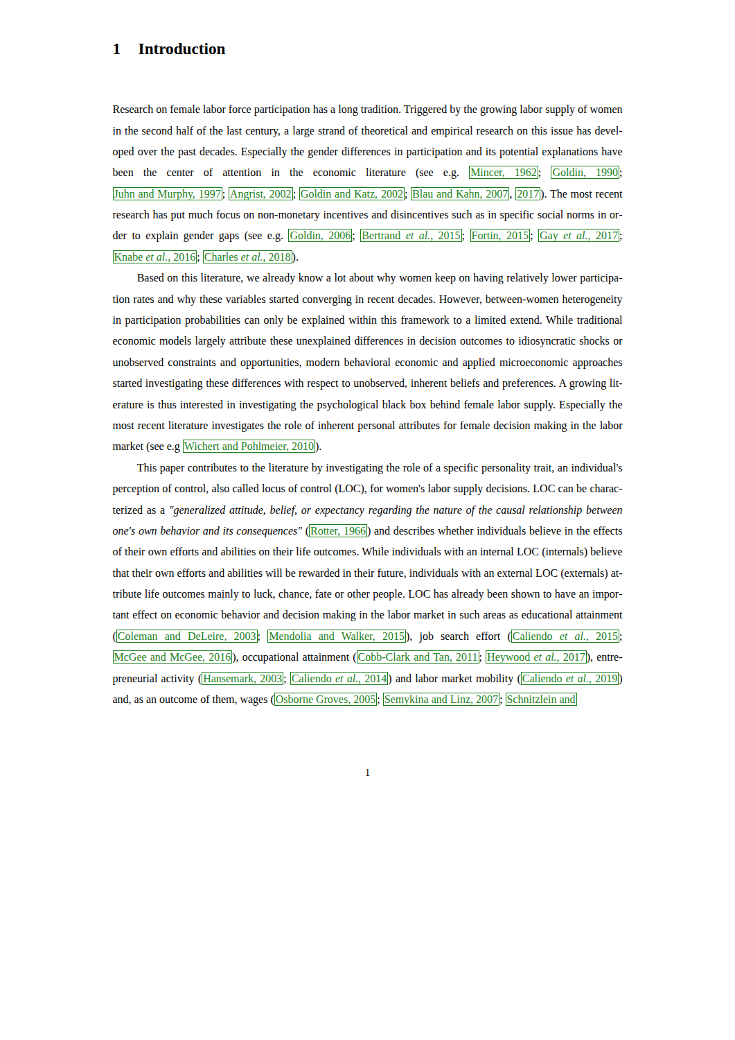1 Introduction
Research on female labor force participation has a long tradition. Triggered by the growing labor supply of women in the second half of the last century, a large strand of theoretical and empirical research on this issue has developed over the past decades. Especially the gender differences in participation and its potential explanations have been the center of attention in the economic literature (see e.g. Mincer, 1962; Goldin, 1990; Juhn and Murphy, 1997; Angrist, 2002; Goldin and Katz, 2002; Blau and Kahn, 2007, 2017). The most recent research has put much focus on non-monetary incentives and disincentives such as in specific social norms in order to explain gender gaps (see e.g. Goldin, 2006; Bertrand et al., 2015; Fortin, 2015; Gay et al., 2017; Knabe et al., 2016; Charles et al., 2018).
Based on this literature, we already know a lot about why women keep on having relatively lower participation rates and why these variables started converging in recent decades. However, between-women heterogeneity in participation probabilities can only be explained within this framework to a limited extend. While traditional economic models largely attribute these unexplained differences in decision outcomes to idiosyncratic shocks or unobserved constraints and opportunities, modern behavioral economic and applied microeconomic approaches started investigating these differences with respect to unobserved, inherent beliefs and preferences. A growing literature is thus interested in investigating the psychological black box behind female labor supply. Especially the most recent literature investigates the role of inherent personal attributes for female decision making in the labor market (see e.g Wichert and Pohlmeier, 2010).
This paper contributes to the literature by investigating the role of a specific personality trait, an individual's perception of control, also called locus of control (LOC), for women's labor supply decisions. LOC can be characterized as a "generalized attitude, belief, or expectancy regarding the nature of the causal relationship between one's own behavior and its consequences" (Rotter, 1966) and describes whether individuals believe in the effects of their own efforts and abilities on their life outcomes. While individuals with an internal LOC (internals) believe that their own efforts and abilities will be rewarded in their future, individuals with an external LOC (externals) attribute life outcomes mainly to luck, chance, fate or other people. LOC has already been shown to have an important effect on economic behavior and decision making in the labor market in such areas as educational attainment (Coleman and DeLeire, 2003; Mendolia and Walker, 2015), job search effort (Caliendo et al., 2015; McGee and McGee, 2016), occupational attainment (Cobb-Clark and Tan, 2011; Heywood et al., 2017), entrepreneurial activity (Hansemark, 2003; Caliendo et al., 2014) and labor market mobility (Caliendo et al., 2019) and, as an outcome of them, wages (Osborne Groves, 2005; Semykina and Linz, 2007; Schnitzlein and
1